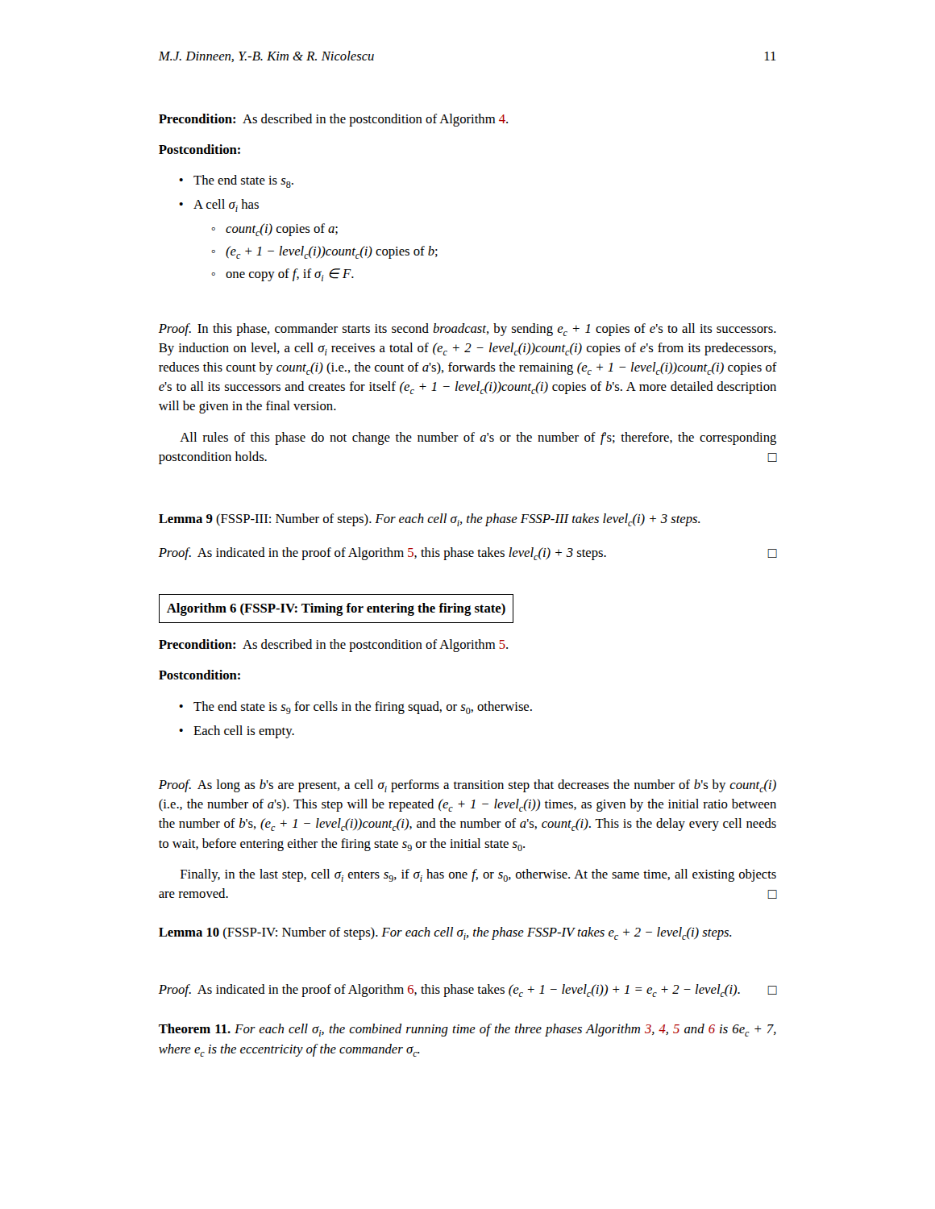M.J. Dinneen, Y.-B. Kim & R. Nicolescu 11
Precondition: As described in the postcondition of Algorithm 4.
Postcondition:
The end state is s8.
A cell σi has
countc(i) copies of a;
(ec + 1 − levelc(i))countc(i) copies of b;
one copy of f, if σi ∈ F.
In this phase, commander starts its second broadcast, by sending ec + 1 copies of e's to all its successors. By induction on level, a cell σi receives a total of (ec + 2 − levelc(i))countc(i) copies of e's from its predecessors, reduces this count by countc(i) (i.e., the count of a's), forwards the remaining (ec + 1 − levelc(i))countc(i) copies of e's to all its successors and creates for itself (ec + 1 − levelc(i))countc(i) copies of b's. A more detailed description will be given in the final version.
All rules of this phase do not change the number of a's or the number of f's; therefore, the corresponding postcondition holds.
Lemma 9 (FSSP-III: Number of steps). For each cell σi, the phase FSSP-III takes levelc(i) + 3 steps.
As indicated in the proof of Algorithm 5, this phase takes levelc(i) + 3 steps.
Algorithm 6 (FSSP-IV: Timing for entering the firing state)
Precondition: As described in the postcondition of Algorithm 5.
Postcondition:
The end state is s9 for cells in the firing squad, or s0, otherwise.
Each cell is empty.
As long as b's are present, a cell σi performs a transition step that decreases the number of b's by countc(i) (i.e., the number of a's). This step will be repeated (ec + 1 − levelc(i)) times, as given by the initial ratio between the number of b's, (ec + 1 − levelc(i))countc(i), and the number of a's, countc(i). This is the delay every cell needs to wait, before entering either the firing state s9 or the initial state s0.
Finally, in the last step, cell σi enters s9, if σi has one f, or s0, otherwise. At the same time, all existing objects are removed.
Lemma 10 (FSSP-IV: Number of steps). For each cell σi, the phase FSSP-IV takes ec + 2 − levelc(i) steps.
As indicated in the proof of Algorithm 6, this phase takes (ec + 1 − levelc(i)) + 1 = ec + 2 − levelc(i).
Theorem 11. For each cell σi, the combined running time of the three phases Algorithm 3, 4, 5 and 6 is 6ec + 7, where ec is the eccentricity of the commander σc.